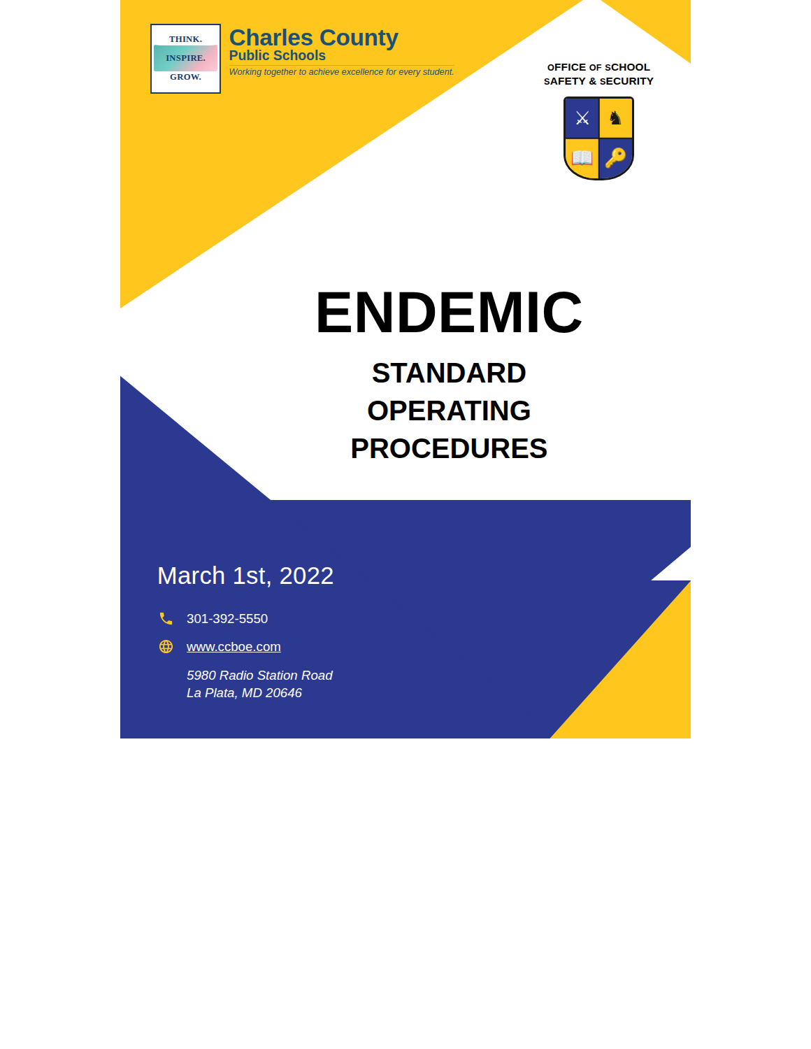THINK.
INSPIRE.
GROW.
Charles County
Public Schools
Working together to achieve excellence for every student.
OFFICE OF SCHOOL
SAFETY & SECURITY
⚔
♞
📖
🔑
ENDEMIC
STANDARD
OPERATING
PROCEDURES
March 1st, 2022
301-392-5550
www.ccboe.com
5980 Radio Station Road
La Plata, MD 20646